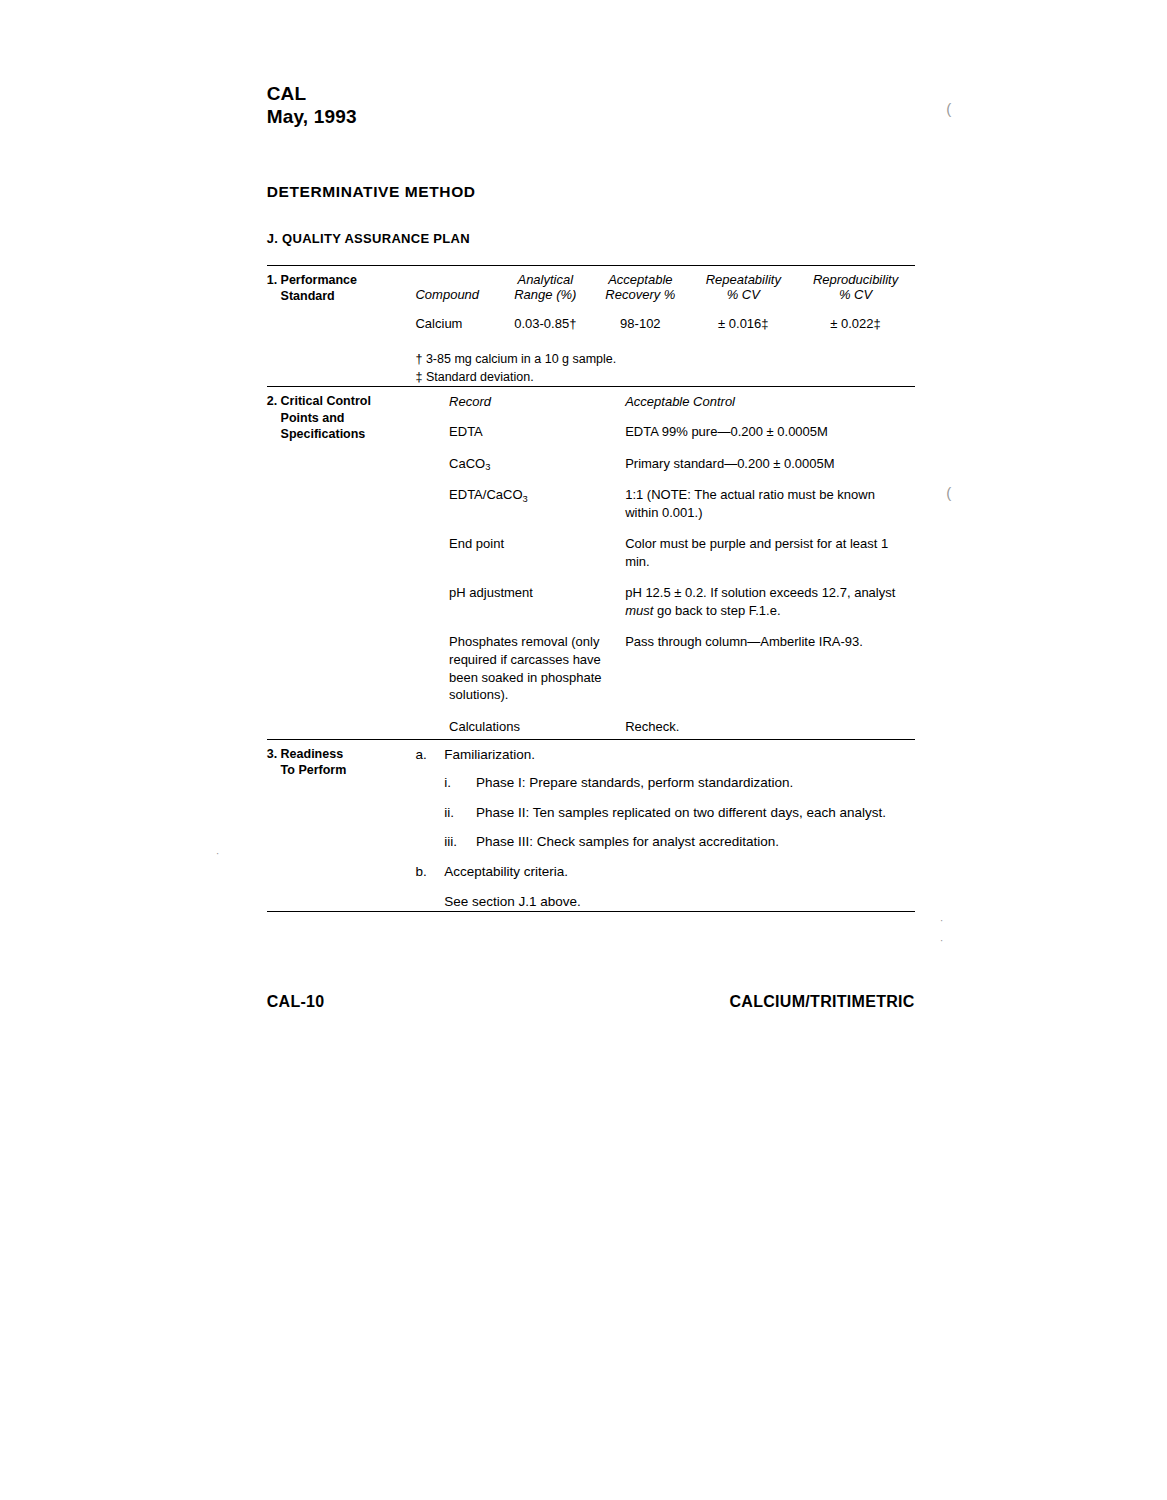( ( · · ·
CAL May, 1993
DETERMINATIVE METHOD
J. QUALITY ASSURANCE PLAN
1. Performance
Standard
| Compound | Analytical Range (%) | Acceptable Recovery % | Repeatability % CV | Reproducibility % CV |
| --- | --- | --- | --- | --- |
| Calcium | 0.03-0.85† | 98-102 | ± 0.016‡ | ± 0.022‡ |
† 3-85 mg calcium in a 10 g sample.
‡ Standard deviation.
2. Critical Control
Points and
Specifications
| Record | Acceptable Control |
| --- | --- |
| EDTA | EDTA 99% pure—0.200 ± 0.0005M |
| CaCO 3 | Primary standard—0.200 ± 0.0005M |
| EDTA/CaCO 3 | 1:1 (NOTE: The actual ratio must be known within 0.001.) |
| End point | Color must be purple and persist for at least 1 min. |
| pH adjustment | pH 12.5 ± 0.2. If solution exceeds 12.7, analyst must go back to step F.1.e. |
| Phosphates removal (only required if carcasses have been soaked in phosphate solutions). | Pass through column—Amberlite IRA-93. |
| Calculations | Recheck. |
3. Readiness
To Perform
a. Familiarization.
i. Phase I: Prepare standards, perform standardization.
ii. Phase II: Ten samples replicated on two different days, each analyst.
iii. Phase III: Check samples for analyst accreditation.
b. Acceptability criteria.
See section J.1 above.
CAL-10
CALCIUM/TRITIMETRIC